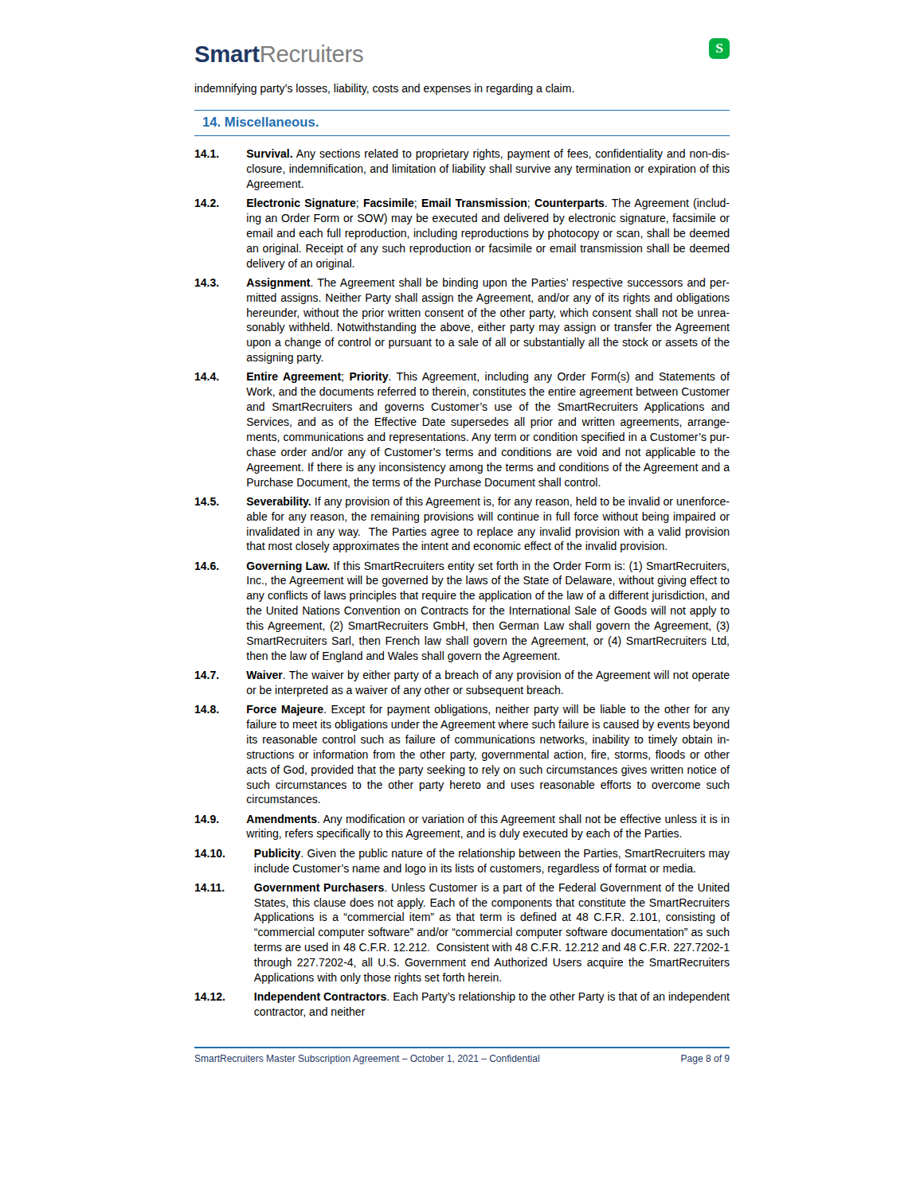Smart Recruiters
S
indemnifying party’s losses, liability, costs and expenses in regarding a claim.
14. Miscellaneous.
14.1.
Survival. Any sections related to proprietary rights, payment of fees, confidentiality and non-disclosure, indemnification, and limitation of liability shall survive any termination or expiration of this Agreement.
14.2.
Electronic Signature; Facsimile; Email Transmission; Counterparts. The Agreement (including an Order Form or SOW) may be executed and delivered by electronic signature, facsimile or email and each full reproduction, including reproductions by photocopy or scan, shall be deemed an original. Receipt of any such reproduction or facsimile or email transmission shall be deemed delivery of an original.
14.3.
Assignment. The Agreement shall be binding upon the Parties’ respective successors and permitted assigns. Neither Party shall assign the Agreement, and/or any of its rights and obligations hereunder, without the prior written consent of the other party, which consent shall not be unreasonably withheld. Notwithstanding the above, either party may assign or transfer the Agreement upon a change of control or pursuant to a sale of all or substantially all the stock or assets of the assigning party.
14.4.
Entire Agreement; Priority. This Agreement, including any Order Form(s) and Statements of Work, and the documents referred to therein, constitutes the entire agreement between Customer and SmartRecruiters and governs Customer’s use of the SmartRecruiters Applications and Services, and as of the Effective Date supersedes all prior and written agreements, arrangements, communications and representations. Any term or condition specified in a Customer’s purchase order and/or any of Customer’s terms and conditions are void and not applicable to the Agreement. If there is any inconsistency among the terms and conditions of the Agreement and a Purchase Document, the terms of the Purchase Document shall control.
14.5.
Severability. If any provision of this Agreement is, for any reason, held to be invalid or unenforceable for any reason, the remaining provisions will continue in full force without being impaired or invalidated in any way. The Parties agree to replace any invalid provision with a valid provision that most closely approximates the intent and economic effect of the invalid provision.
14.6.
Governing Law. If this SmartRecruiters entity set forth in the Order Form is: (1) SmartRecruiters, Inc., the Agreement will be governed by the laws of the State of Delaware, without giving effect to any conflicts of laws principles that require the application of the law of a different jurisdiction, and the United Nations Convention on Contracts for the International Sale of Goods will not apply to this Agreement, (2) SmartRecruiters GmbH, then German Law shall govern the Agreement, (3) SmartRecruiters Sarl, then French law shall govern the Agreement, or (4) SmartRecruiters Ltd, then the law of England and Wales shall govern the Agreement.
14.7.
Waiver. The waiver by either party of a breach of any provision of the Agreement will not operate or be interpreted as a waiver of any other or subsequent breach.
14.8.
Force Majeure. Except for payment obligations, neither party will be liable to the other for any failure to meet its obligations under the Agreement where such failure is caused by events beyond its reasonable control such as failure of communications networks, inability to timely obtain instructions or information from the other party, governmental action, fire, storms, floods or other acts of God, provided that the party seeking to rely on such circumstances gives written notice of such circumstances to the other party hereto and uses reasonable efforts to overcome such circumstances.
14.9.
Amendments. Any modification or variation of this Agreement shall not be effective unless it is in writing, refers specifically to this Agreement, and is duly executed by each of the Parties.
14.10.
Publicity. Given the public nature of the relationship between the Parties, SmartRecruiters may include Customer’s name and logo in its lists of customers, regardless of format or media.
14.11.
Government Purchasers. Unless Customer is a part of the Federal Government of the United States, this clause does not apply. Each of the components that constitute the SmartRecruiters Applications is a “commercial item” as that term is defined at 48 C.F.R. 2.101, consisting of “commercial computer software” and/or “commercial computer software documentation” as such terms are used in 48 C.F.R. 12.212. Consistent with 48 C.F.R. 12.212 and 48 C.F.R. 227.7202-1 through 227.7202-4, all U.S. Government end Authorized Users acquire the SmartRecruiters Applications with only those rights set forth herein.
14.12.
Independent Contractors. Each Party’s relationship to the other Party is that of an independent contractor, and neither
SmartRecruiters Master Subscription Agreement – October 1, 2021 – Confidential
Page 8 of 9